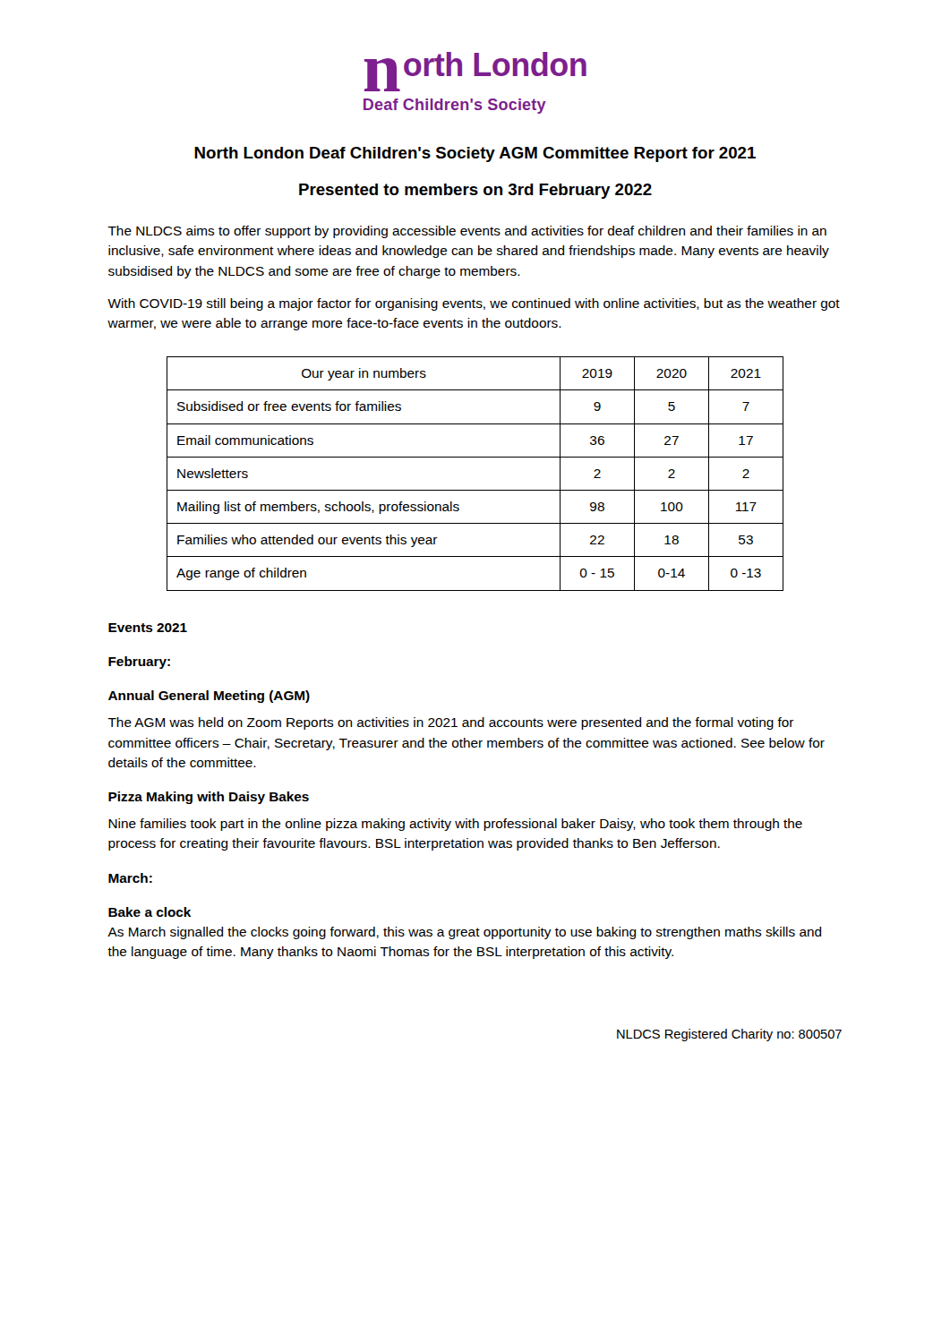n orth London
Deaf Children's Society
North London Deaf Children's Society AGM Committee Report for 2021
Presented to members on 3rd February 2022
The NLDCS aims to offer support by providing accessible events and activities for deaf children and their families in an inclusive, safe environment where ideas and knowledge can be shared and friendships made. Many events are heavily subsidised by the NLDCS and some are free of charge to members.
With COVID-19 still being a major factor for organising events, we continued with online activities, but as the weather got warmer, we were able to arrange more face-to-face events in the outdoors.
| Our year in numbers | 2019 | 2020 | 2021 |
| Subsidised or free events for families | 9 | 5 | 7 |
| Email communications | 36 | 27 | 17 |
| Newsletters | 2 | 2 | 2 |
| Mailing list of members, schools, professionals | 98 | 100 | 117 |
| Families who attended our events this year | 22 | 18 | 53 |
| Age range of children | 0 - 15 | 0-14 | 0 -13 |
Events 2021
February:
Annual General Meeting (AGM)
The AGM was held on Zoom Reports on activities in 2021 and accounts were presented and the formal voting for committee officers – Chair, Secretary, Treasurer and the other members of the committee was actioned. See below for details of the committee.
Pizza Making with Daisy Bakes
Nine families took part in the online pizza making activity with professional baker Daisy, who took them through the process for creating their favourite flavours. BSL interpretation was provided thanks to Ben Jefferson.
March:
Bake a clock
As March signalled the clocks going forward, this was a great opportunity to use baking to strengthen maths skills and the language of time. Many thanks to Naomi Thomas for the BSL interpretation of this activity.
NLDCS Registered Charity no: 800507